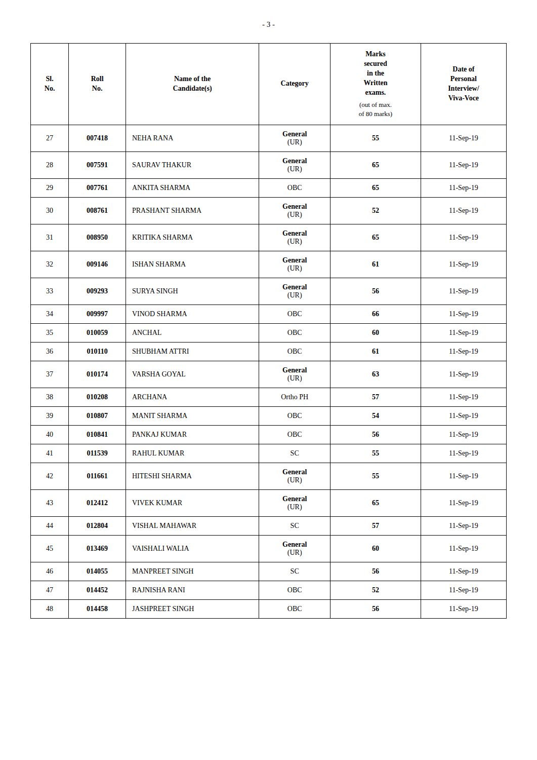- 3 -
| Sl. No. | Roll No. | Name of the Candidate(s) | Category | Marks secured in the Written exams. (out of max. of 80 marks) | Date of Personal Interview/ Viva-Voce |
| --- | --- | --- | --- | --- | --- |
| 27 | 007418 | NEHA RANA | General (UR) | 55 | 11-Sep-19 |
| 28 | 007591 | SAURAV THAKUR | General (UR) | 65 | 11-Sep-19 |
| 29 | 007761 | ANKITA SHARMA | OBC | 65 | 11-Sep-19 |
| 30 | 008761 | PRASHANT SHARMA | General (UR) | 52 | 11-Sep-19 |
| 31 | 008950 | KRITIKA SHARMA | General (UR) | 65 | 11-Sep-19 |
| 32 | 009146 | ISHAN SHARMA | General (UR) | 61 | 11-Sep-19 |
| 33 | 009293 | SURYA SINGH | General (UR) | 56 | 11-Sep-19 |
| 34 | 009997 | VINOD SHARMA | OBC | 66 | 11-Sep-19 |
| 35 | 010059 | ANCHAL | OBC | 60 | 11-Sep-19 |
| 36 | 010110 | SHUBHAM ATTRI | OBC | 61 | 11-Sep-19 |
| 37 | 010174 | VARSHA GOYAL | General (UR) | 63 | 11-Sep-19 |
| 38 | 010208 | ARCHANA | Ortho PH | 57 | 11-Sep-19 |
| 39 | 010807 | MANIT SHARMA | OBC | 54 | 11-Sep-19 |
| 40 | 010841 | PANKAJ KUMAR | OBC | 56 | 11-Sep-19 |
| 41 | 011539 | RAHUL KUMAR | SC | 55 | 11-Sep-19 |
| 42 | 011661 | HITESHI SHARMA | General (UR) | 55 | 11-Sep-19 |
| 43 | 012412 | VIVEK KUMAR | General (UR) | 65 | 11-Sep-19 |
| 44 | 012804 | VISHAL MAHAWAR | SC | 57 | 11-Sep-19 |
| 45 | 013469 | VAISHALI WALIA | General (UR) | 60 | 11-Sep-19 |
| 46 | 014055 | MANPREET SINGH | SC | 56 | 11-Sep-19 |
| 47 | 014452 | RAJNISHA RANI | OBC | 52 | 11-Sep-19 |
| 48 | 014458 | JASHPREET SINGH | OBC | 56 | 11-Sep-19 |